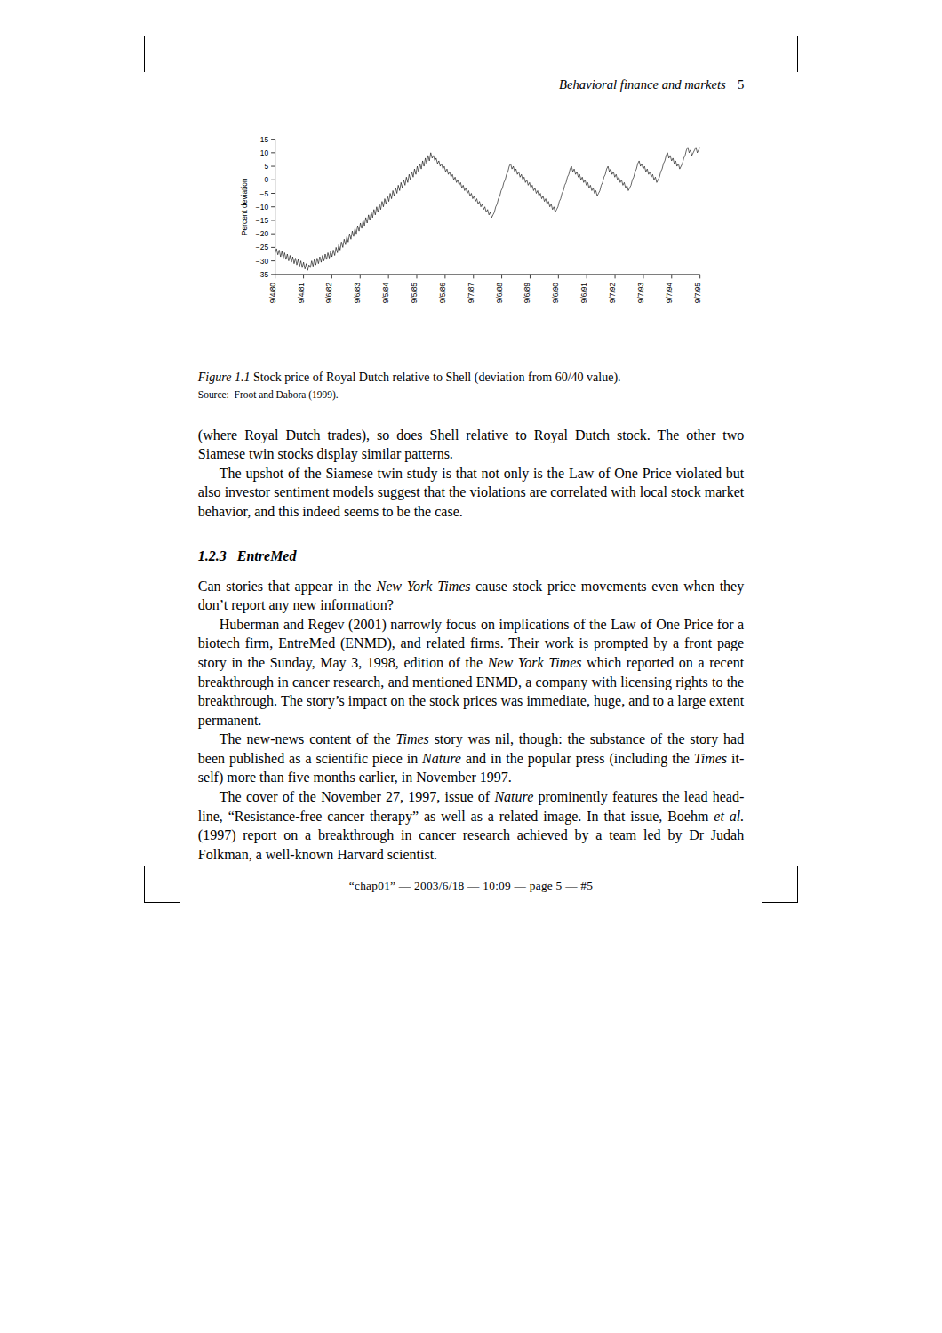Behavioral finance and markets 5
15 10 5 0 −5 −10 −15 −20 −25 −30 −35 Percent deviation 9/4/80 9/4/81 9/6/82 9/6/83 9/5/84 9/5/85 9/5/86 9/7/87 9/6/88 9/6/89 9/6/90 9/6/91 9/7/92 9/7/93 9/7/94 9/7/95
Figure 1.1 Stock price of Royal Dutch relative to Shell (deviation from 60/40 value).
Source: Froot and Dabora (1999).
(where Royal Dutch trades), so does Shell relative to Royal Dutch stock. The other two Siamese twin stocks display similar patterns.
The upshot of the Siamese twin study is that not only is the Law of One Price violated but also investor sentiment models suggest that the violations are correlated with local stock market behavior, and this indeed seems to be the case.
1.2.3 EntreMed
Can stories that appear in the New York Times cause stock price movements even when they don’t report any new information?
Huberman and Regev (2001) narrowly focus on implications of the Law of One Price for a biotech firm, EntreMed (ENMD), and related firms. Their work is prompted by a front page story in the Sunday, May 3, 1998, edition of the New York Times which reported on a recent breakthrough in cancer research, and mentioned ENMD, a company with licensing rights to the breakthrough. The story’s impact on the stock prices was immediate, huge, and to a large extent permanent.
The new-news content of the Times story was nil, though: the substance of the story had been published as a scientific piece in Nature and in the popular press (including the Times itself) more than five months earlier, in November 1997.
The cover of the November 27, 1997, issue of Nature prominently features the lead headline, “Resistance-free cancer therapy” as well as a related image. In that issue, Boehm et al. (1997) report on a breakthrough in cancer research achieved by a team led by Dr Judah Folkman, a well-known Harvard scientist.
“chap01” — 2003/6/18 — 10:09 — page 5 — #5